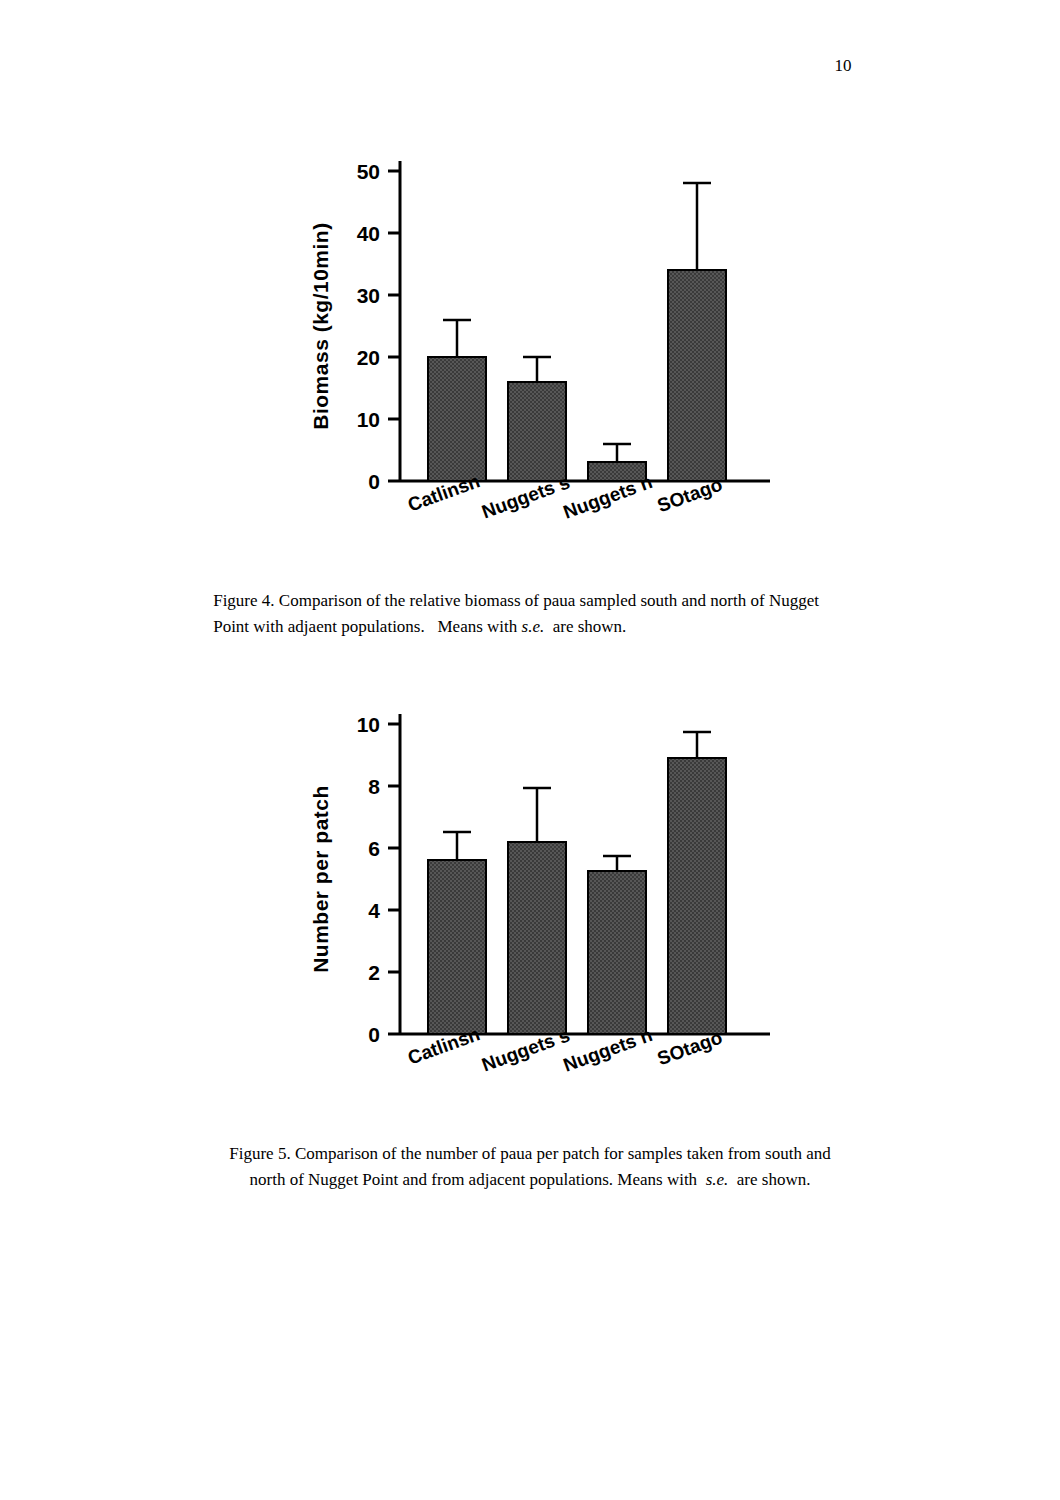10
0 10 20 30 40 50 Biomass (kg/10min) Catlinsn Nuggets s Nuggets n SOtago
Figure 4. Comparison of the relative biomass of paua sampled south and north of Nugget Point with adjaent populations. Means with s.e. are shown.
0 2 4 6 8 10 Number per patch Catlinsn Nuggets s Nuggets n SOtago
Figure 5. Comparison of the number of paua per patch for samples taken from south and north of Nugget Point and from adjacent populations. Means with s.e. are shown.